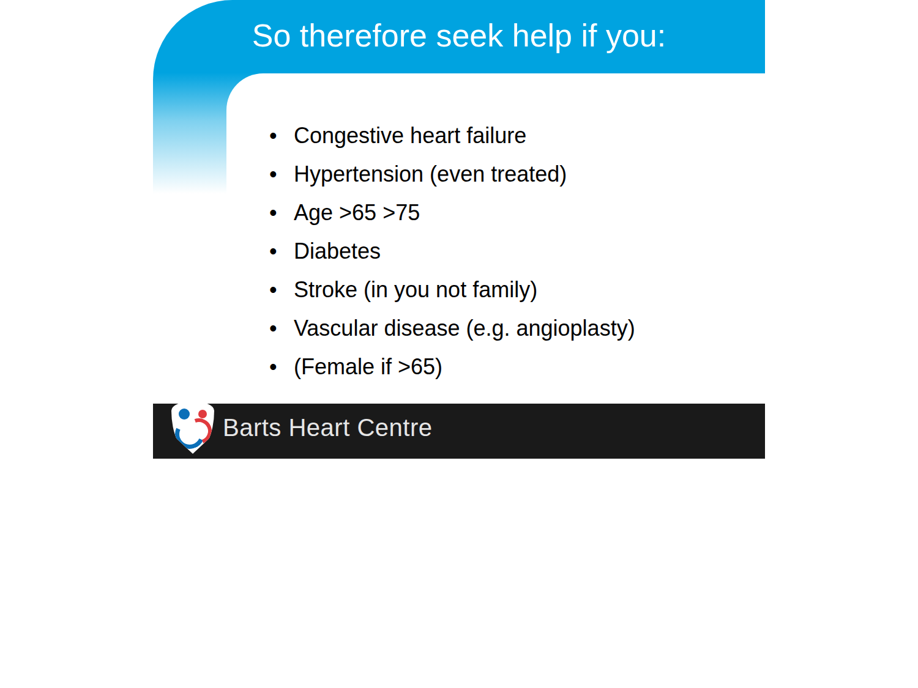So therefore seek help if you:
Congestive heart failure
Hypertension (even treated)
Age >65 >75
Diabetes
Stroke (in you not family)
Vascular disease (e.g. angioplasty)
(Female if >65)
Barts Heart Centre